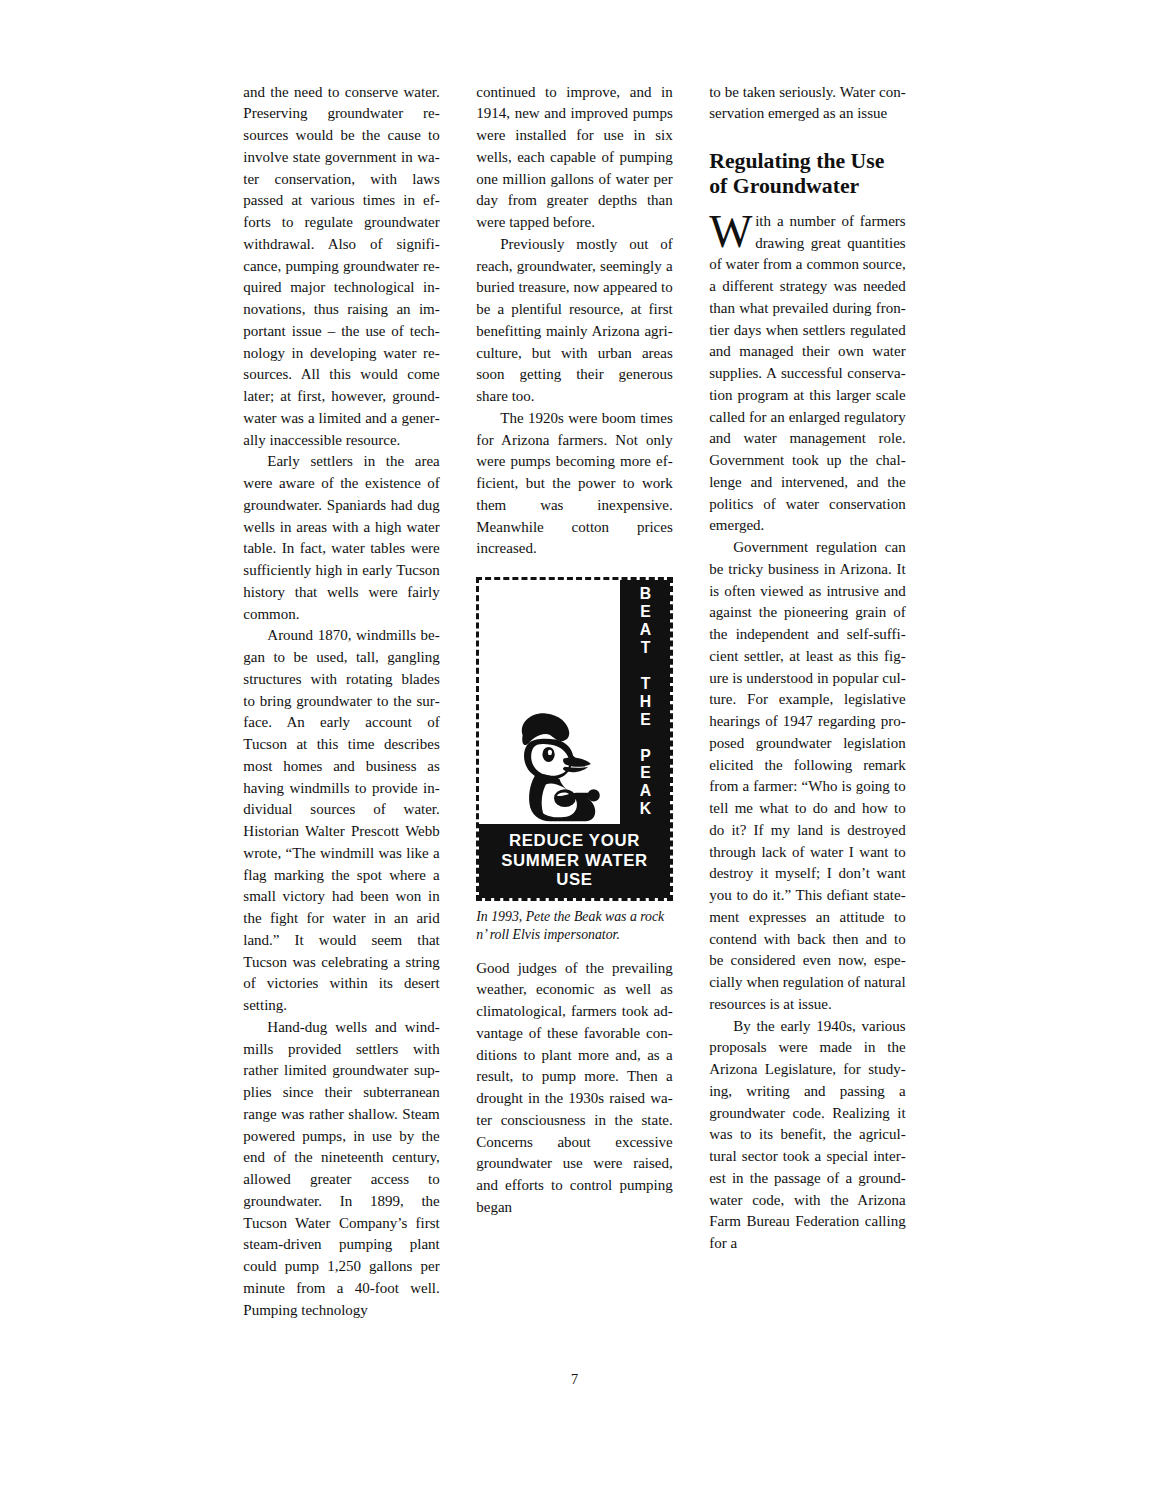and the need to conserve water. Preserving groundwater resources would be the cause to involve state government in water conservation, with laws passed at various times in efforts to regulate groundwater withdrawal. Also of significance, pumping groundwater required major technological innovations, thus raising an important issue – the use of technology in developing water resources. All this would come later; at first, however, groundwater was a limited and a generally inaccessible resource.
Early settlers in the area were aware of the existence of groundwater. Spaniards had dug wells in areas with a high water table. In fact, water tables were sufficiently high in early Tucson history that wells were fairly common.
Around 1870, windmills began to be used, tall, gangling structures with rotating blades to bring groundwater to the surface. An early account of Tucson at this time describes most homes and business as having windmills to provide individual sources of water. Historian Walter Prescott Webb wrote, “The windmill was like a flag marking the spot where a small victory had been won in the fight for water in an arid land.” It would seem that Tucson was celebrating a string of victories within its desert setting.
Hand-dug wells and windmills provided settlers with rather limited groundwater supplies since their subterranean range was rather shallow. Steam powered pumps, in use by the end of the nineteenth century, allowed greater access to groundwater. In 1899, the Tucson Water Company’s first steam-driven pumping plant could pump 1,250 gallons per minute from a 40-foot well. Pumping technology
continued to improve, and in 1914, new and improved pumps were installed for use in six wells, each capable of pumping one million gallons of water per day from greater depths than were tapped before.
Previously mostly out of reach, groundwater, seemingly a buried treasure, now appeared to be a plentiful resource, at first benefitting mainly Arizona agriculture, but with urban areas soon getting their generous share too.
The 1920s were boom times for Arizona farmers. Not only were pumps becoming more efficient, but the power to work them was inexpensive. Meanwhile cotton prices increased.
BEAT THE PEAK
REDUCE YOUR
SUMMER WATER USE
In 1993, Pete the Beak was a rock n’ roll Elvis impersonator.
Good judges of the prevailing weather, economic as well as climatological, farmers took advantage of these favorable conditions to plant more and, as a result, to pump more. Then a drought in the 1930s raised water consciousness in the state. Concerns about excessive groundwater use were raised, and efforts to control pumping began
to be taken seriously. Water conservation emerged as an issue
Regulating the Use of Groundwater
With a number of farmers drawing great quantities of water from a common source, a different strategy was needed than what prevailed during frontier days when settlers regulated and managed their own water supplies. A successful conservation program at this larger scale called for an enlarged regulatory and water management role. Government took up the challenge and intervened, and the politics of water conservation emerged.
Government regulation can be tricky business in Arizona. It is often viewed as intrusive and against the pioneering grain of the independent and self-sufficient settler, at least as this figure is understood in popular culture. For example, legislative hearings of 1947 regarding proposed groundwater legislation elicited the following remark from a farmer: “Who is going to tell me what to do and how to do it? If my land is destroyed through lack of water I want to destroy it myself; I don’t want you to do it.” This defiant statement expresses an attitude to contend with back then and to be considered even now, especially when regulation of natural resources is at issue.
By the early 1940s, various proposals were made in the Arizona Legislature, for studying, writing and passing a groundwater code. Realizing it was to its benefit, the agricultural sector took a special interest in the passage of a groundwater code, with the Arizona Farm Bureau Federation calling for a
7